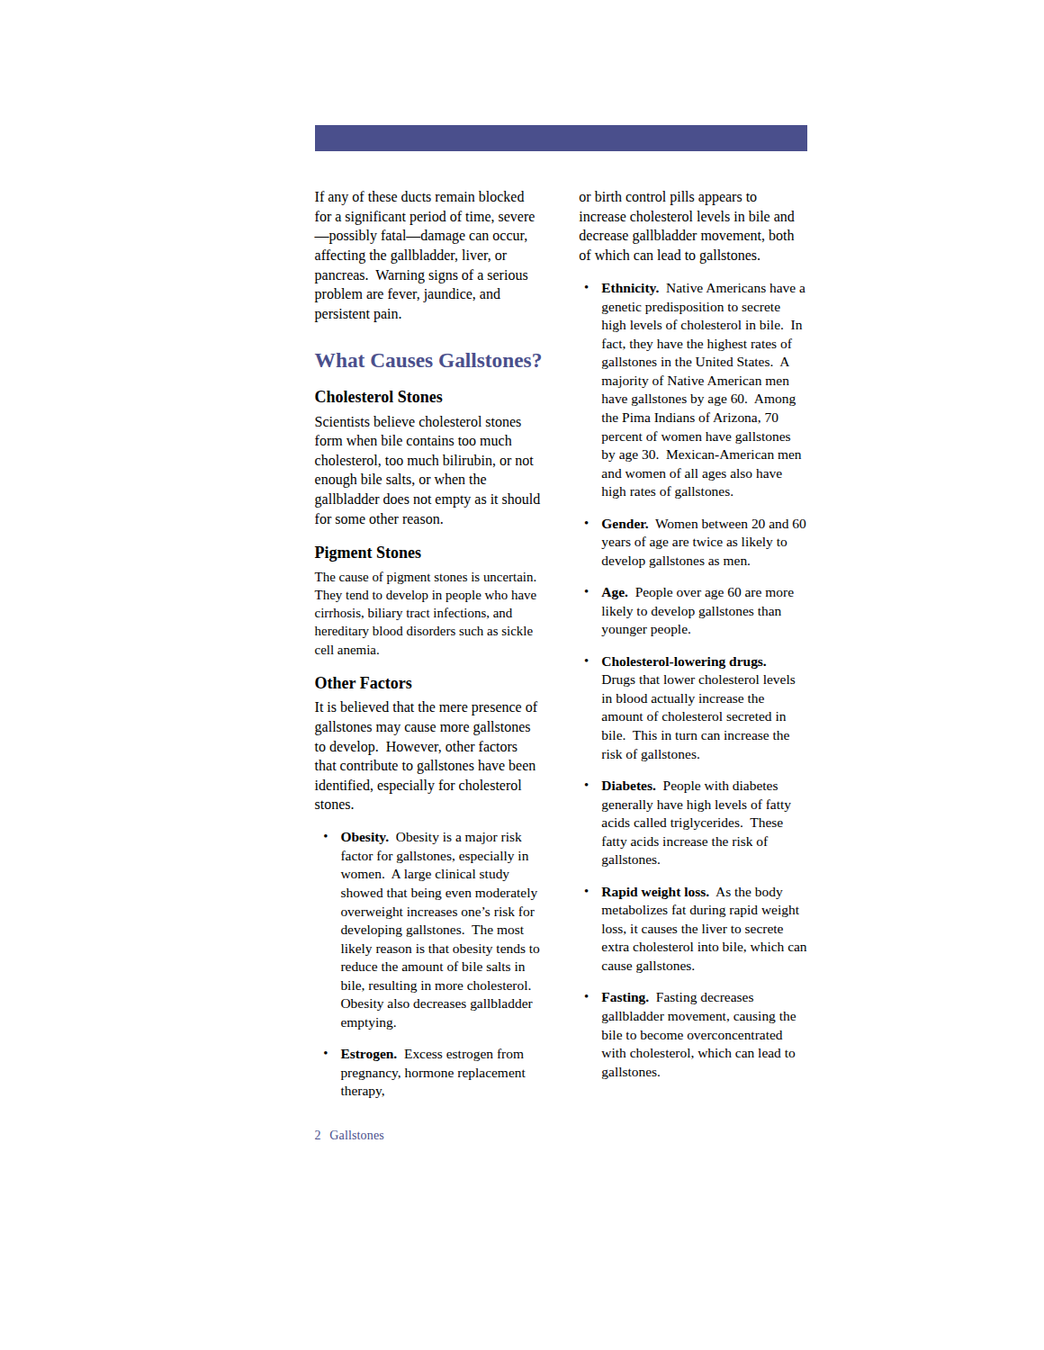If any of these ducts remain blocked for a significant period of time, severe—possibly fatal—damage can occur, affecting the gallbladder, liver, or pancreas. Warning signs of a serious problem are fever, jaundice, and persistent pain.
What Causes Gallstones?
Cholesterol Stones
Scientists believe cholesterol stones form when bile contains too much cholesterol, too much bilirubin, or not enough bile salts, or when the gallbladder does not empty as it should for some other reason.
Pigment Stones
The cause of pigment stones is uncertain. They tend to develop in people who have cirrhosis, biliary tract infections, and hereditary blood disorders such as sickle cell anemia.
Other Factors
It is believed that the mere presence of gallstones may cause more gallstones to develop. However, other factors that contribute to gallstones have been identified, especially for cholesterol stones.
Obesity. Obesity is a major risk factor for gallstones, especially in women. A large clinical study showed that being even moderately overweight increases one’s risk for developing gallstones. The most likely reason is that obesity tends to reduce the amount of bile salts in bile, resulting in more cholesterol. Obesity also decreases gallbladder emptying.
Estrogen. Excess estrogen from pregnancy, hormone replacement therapy,
or birth control pills appears to increase cholesterol levels in bile and decrease gallbladder movement, both of which can lead to gallstones.
Ethnicity. Native Americans have a genetic predisposition to secrete high levels of cholesterol in bile. In fact, they have the highest rates of gallstones in the United States. A majority of Native American men have gallstones by age 60. Among the Pima Indians of Arizona, 70 percent of women have gallstones by age 30. Mexican-American men and women of all ages also have high rates of gallstones.
Gender. Women between 20 and 60 years of age are twice as likely to develop gallstones as men.
Age. People over age 60 are more likely to develop gallstones than younger people.
Cholesterol-lowering drugs. Drugs that lower cholesterol levels in blood actually increase the amount of cholesterol secreted in bile. This in turn can increase the risk of gallstones.
Diabetes. People with diabetes generally have high levels of fatty acids called triglycerides. These fatty acids increase the risk of gallstones.
Rapid weight loss. As the body metabolizes fat during rapid weight loss, it causes the liver to secrete extra cholesterol into bile, which can cause gallstones.
Fasting. Fasting decreases gallbladder movement, causing the bile to become overconcentrated with cholesterol, which can lead to gallstones.
2 Gallstones